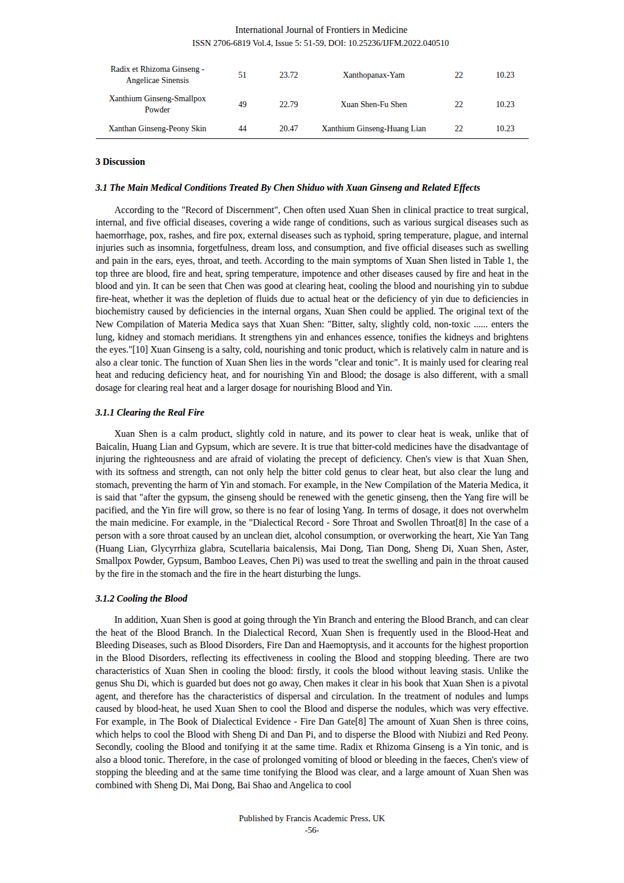International Journal of Frontiers in Medicine
ISSN 2706-6819 Vol.4, Issue 5: 51-59, DOI: 10.25236/IJFM.2022.040510
| Radix et Rhizoma Ginseng -Angelicae Sinensis | 51 | 23.72 | Xanthopanax-Yam | 22 | 10.23 |
| Xanthium Ginseng-Smallpox Powder | 49 | 22.79 | Xuan Shen-Fu Shen | 22 | 10.23 |
| Xanthan Ginseng-Peony Skin | 44 | 20.47 | Xanthium Ginseng-Huang Lian | 22 | 10.23 |
3 Discussion
3.1 The Main Medical Conditions Treated By Chen Shiduo with Xuan Ginseng and Related Effects
According to the "Record of Discernment", Chen often used Xuan Shen in clinical practice to treat surgical, internal, and five official diseases, covering a wide range of conditions, such as various surgical diseases such as haemorrhage, pox, rashes, and fire pox, external diseases such as typhoid, spring temperature, plague, and internal injuries such as insomnia, forgetfulness, dream loss, and consumption, and five official diseases such as swelling and pain in the ears, eyes, throat, and teeth. According to the main symptoms of Xuan Shen listed in Table 1, the top three are blood, fire and heat, spring temperature, impotence and other diseases caused by fire and heat in the blood and yin. It can be seen that Chen was good at clearing heat, cooling the blood and nourishing yin to subdue fire-heat, whether it was the depletion of fluids due to actual heat or the deficiency of yin due to deficiencies in biochemistry caused by deficiencies in the internal organs, Xuan Shen could be applied. The original text of the New Compilation of Materia Medica says that Xuan Shen: "Bitter, salty, slightly cold, non-toxic ...... enters the lung, kidney and stomach meridians. It strengthens yin and enhances essence, tonifies the kidneys and brightens the eyes."[10] Xuan Ginseng is a salty, cold, nourishing and tonic product, which is relatively calm in nature and is also a clear tonic. The function of Xuan Shen lies in the words "clear and tonic". It is mainly used for clearing real heat and reducing deficiency heat, and for nourishing Yin and Blood; the dosage is also different, with a small dosage for clearing real heat and a larger dosage for nourishing Blood and Yin.
3.1.1 Clearing the Real Fire
Xuan Shen is a calm product, slightly cold in nature, and its power to clear heat is weak, unlike that of Baicalin, Huang Lian and Gypsum, which are severe. It is true that bitter-cold medicines have the disadvantage of injuring the righteousness and are afraid of violating the precept of deficiency. Chen's view is that Xuan Shen, with its softness and strength, can not only help the bitter cold genus to clear heat, but also clear the lung and stomach, preventing the harm of Yin and stomach. For example, in the New Compilation of the Materia Medica, it is said that "after the gypsum, the ginseng should be renewed with the genetic ginseng, then the Yang fire will be pacified, and the Yin fire will grow, so there is no fear of losing Yang. In terms of dosage, it does not overwhelm the main medicine. For example, in the "Dialectical Record - Sore Throat and Swollen Throat[8] In the case of a person with a sore throat caused by an unclean diet, alcohol consumption, or overworking the heart, Xie Yan Tang (Huang Lian, Glycyrrhiza glabra, Scutellaria baicalensis, Mai Dong, Tian Dong, Sheng Di, Xuan Shen, Aster, Smallpox Powder, Gypsum, Bamboo Leaves, Chen Pi) was used to treat the swelling and pain in the throat caused by the fire in the stomach and the fire in the heart disturbing the lungs.
3.1.2 Cooling the Blood
In addition, Xuan Shen is good at going through the Yin Branch and entering the Blood Branch, and can clear the heat of the Blood Branch. In the Dialectical Record, Xuan Shen is frequently used in the Blood-Heat and Bleeding Diseases, such as Blood Disorders, Fire Dan and Haemoptysis, and it accounts for the highest proportion in the Blood Disorders, reflecting its effectiveness in cooling the Blood and stopping bleeding. There are two characteristics of Xuan Shen in cooling the blood: firstly, it cools the blood without leaving stasis. Unlike the genus Shu Di, which is guarded but does not go away, Chen makes it clear in his book that Xuan Shen is a pivotal agent, and therefore has the characteristics of dispersal and circulation. In the treatment of nodules and lumps caused by blood-heat, he used Xuan Shen to cool the Blood and disperse the nodules, which was very effective. For example, in The Book of Dialectical Evidence - Fire Dan Gate[8] The amount of Xuan Shen is three coins, which helps to cool the Blood with Sheng Di and Dan Pi, and to disperse the Blood with Niubizi and Red Peony. Secondly, cooling the Blood and tonifying it at the same time. Radix et Rhizoma Ginseng is a Yin tonic, and is also a blood tonic. Therefore, in the case of prolonged vomiting of blood or bleeding in the faeces, Chen's view of stopping the bleeding and at the same time tonifying the Blood was clear, and a large amount of Xuan Shen was combined with Sheng Di, Mai Dong, Bai Shao and Angelica to cool
Published by Francis Academic Press, UK
-56-